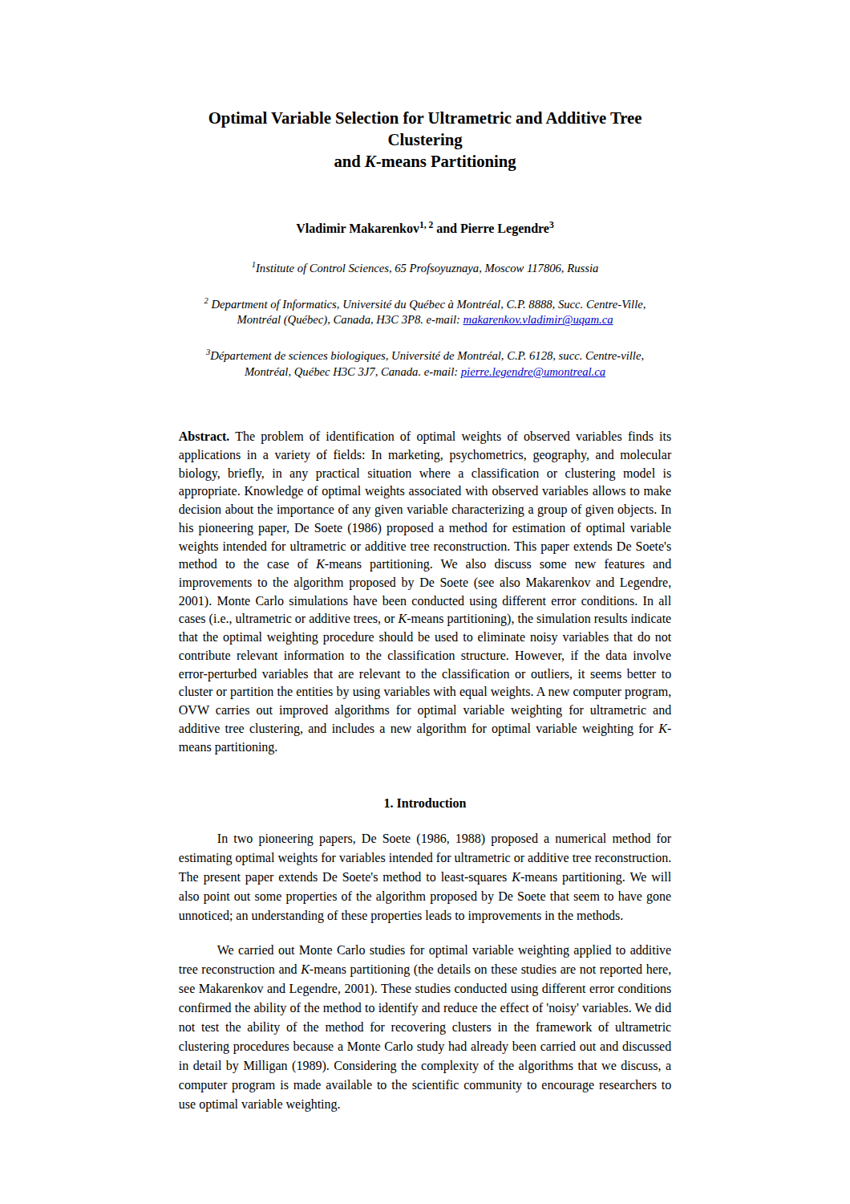Optimal Variable Selection for Ultrametric and Additive Tree Clustering
and K-means Partitioning
Vladimir Makarenkov1, 2 and Pierre Legendre3
1Institute of Control Sciences, 65 Profsoyuznaya, Moscow 117806, Russia
2 Department of Informatics, Université du Québec à Montréal, C.P. 8888, Succ. Centre-Ville,
Montréal (Québec), Canada, H3C 3P8. e-mail: makarenkov.vladimir@uqam.ca
3Département de sciences biologiques, Université de Montréal, C.P. 6128, succ. Centre-ville,
Montréal, Québec H3C 3J7, Canada. e-mail: pierre.legendre@umontreal.ca
Abstract. The problem of identification of optimal weights of observed variables finds its applications in a variety of fields: In marketing, psychometrics, geography, and molecular biology, briefly, in any practical situation where a classification or clustering model is appropriate. Knowledge of optimal weights associated with observed variables allows to make decision about the importance of any given variable characterizing a group of given objects. In his pioneering paper, De Soete (1986) proposed a method for estimation of optimal variable weights intended for ultrametric or additive tree reconstruction. This paper extends De Soete's method to the case of K-means partitioning. We also discuss some new features and improvements to the algorithm proposed by De Soete (see also Makarenkov and Legendre, 2001). Monte Carlo simulations have been conducted using different error conditions. In all cases (i.e., ultrametric or additive trees, or K-means partitioning), the simulation results indicate that the optimal weighting procedure should be used to eliminate noisy variables that do not contribute relevant information to the classification structure. However, if the data involve error-perturbed variables that are relevant to the classification or outliers, it seems better to cluster or partition the entities by using variables with equal weights. A new computer program, OVW carries out improved algorithms for optimal variable weighting for ultrametric and additive tree clustering, and includes a new algorithm for optimal variable weighting for K-means partitioning.
1. Introduction
In two pioneering papers, De Soete (1986, 1988) proposed a numerical method for estimating optimal weights for variables intended for ultrametric or additive tree reconstruction. The present paper extends De Soete's method to least-squares K-means partitioning. We will also point out some properties of the algorithm proposed by De Soete that seem to have gone unnoticed; an understanding of these properties leads to improvements in the methods.
We carried out Monte Carlo studies for optimal variable weighting applied to additive tree reconstruction and K-means partitioning (the details on these studies are not reported here, see Makarenkov and Legendre, 2001). These studies conducted using different error conditions confirmed the ability of the method to identify and reduce the effect of 'noisy' variables. We did not test the ability of the method for recovering clusters in the framework of ultrametric clustering procedures because a Monte Carlo study had already been carried out and discussed in detail by Milligan (1989). Considering the complexity of the algorithms that we discuss, a computer program is made available to the scientific community to encourage researchers to use optimal variable weighting.